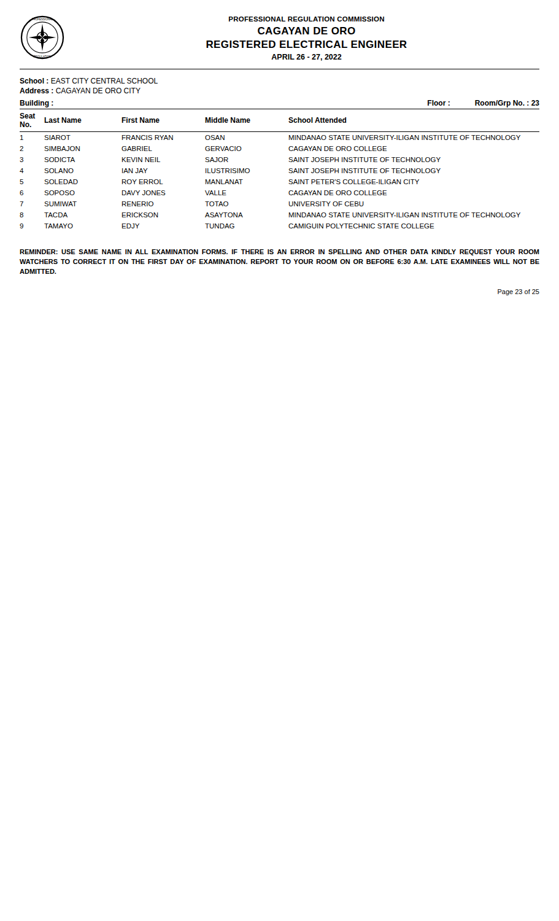PROFESSIONAL REGULATION COMMISSION
CAGAYAN DE ORO
REGISTERED ELECTRICAL ENGINEER
APRIL 26 - 27, 2022
School : EAST CITY CENTRAL SCHOOL
Address : CAGAYAN DE ORO CITY
Building : Floor : Room/Grp No. : 23
| Seat No. | Last Name | First Name | Middle Name | School Attended |
| --- | --- | --- | --- | --- |
| 1 | SIAROT | FRANCIS RYAN | OSAN | MINDANAO STATE UNIVERSITY-ILIGAN INSTITUTE OF TECHNOLOGY |
| 2 | SIMBAJON | GABRIEL | GERVACIO | CAGAYAN DE ORO COLLEGE |
| 3 | SODICTA | KEVIN NEIL | SAJOR | SAINT JOSEPH INSTITUTE OF TECHNOLOGY |
| 4 | SOLANO | IAN JAY | ILUSTRISIMO | SAINT JOSEPH INSTITUTE OF TECHNOLOGY |
| 5 | SOLEDAD | ROY ERROL | MANLANAT | SAINT PETER'S COLLEGE-ILIGAN CITY |
| 6 | SOPOSO | DAVY JONES | VALLE | CAGAYAN DE ORO COLLEGE |
| 7 | SUMIWAT | RENERIO | TOTAO | UNIVERSITY OF CEBU |
| 8 | TACDA | ERICKSON | ASAYTONA | MINDANAO STATE UNIVERSITY-ILIGAN INSTITUTE OF TECHNOLOGY |
| 9 | TAMAYO | EDJY | TUNDAG | CAMIGUIN POLYTECHNIC STATE COLLEGE |
REMINDER: USE SAME NAME IN ALL EXAMINATION FORMS. IF THERE IS AN ERROR IN SPELLING AND OTHER DATA KINDLY REQUEST YOUR ROOM WATCHERS TO CORRECT IT ON THE FIRST DAY OF EXAMINATION. REPORT TO YOUR ROOM ON OR BEFORE 6:30 A.M. LATE EXAMINEES WILL NOT BE ADMITTED.
Page 23 of 25